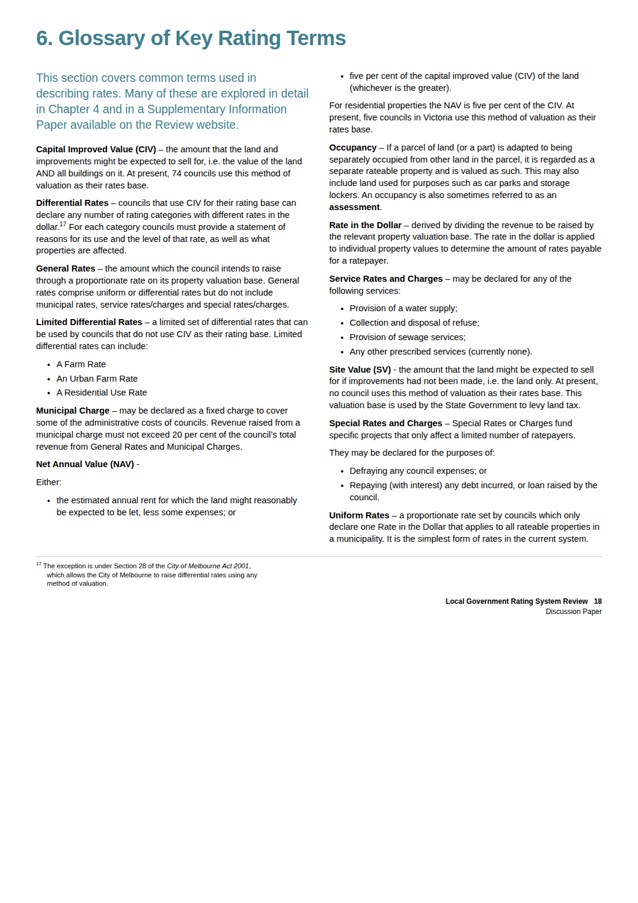6. Glossary of Key Rating Terms
This section covers common terms used in describing rates. Many of these are explored in detail in Chapter 4 and in a Supplementary Information Paper available on the Review website.
Capital Improved Value (CIV) – the amount that the land and improvements might be expected to sell for, i.e. the value of the land AND all buildings on it. At present, 74 councils use this method of valuation as their rates base.
Differential Rates – councils that use CIV for their rating base can declare any number of rating categories with different rates in the dollar.17 For each category councils must provide a statement of reasons for its use and the level of that rate, as well as what properties are affected.
General Rates – the amount which the council intends to raise through a proportionate rate on its property valuation base. General rates comprise uniform or differential rates but do not include municipal rates, service rates/charges and special rates/charges.
Limited Differential Rates – a limited set of differential rates that can be used by councils that do not use CIV as their rating base. Limited differential rates can include:
A Farm Rate
An Urban Farm Rate
A Residential Use Rate
Municipal Charge – may be declared as a fixed charge to cover some of the administrative costs of councils. Revenue raised from a municipal charge must not exceed 20 per cent of the council’s total revenue from General Rates and Municipal Charges.
Net Annual Value (NAV) -
Either:
the estimated annual rent for which the land might reasonably be expected to be let, less some expenses; or
five per cent of the capital improved value (CIV) of the land (whichever is the greater).
For residential properties the NAV is five per cent of the CIV. At present, five councils in Victoria use this method of valuation as their rates base.
Occupancy – If a parcel of land (or a part) is adapted to being separately occupied from other land in the parcel, it is regarded as a separate rateable property and is valued as such. This may also include land used for purposes such as car parks and storage lockers. An occupancy is also sometimes referred to as an assessment.
Rate in the Dollar – derived by dividing the revenue to be raised by the relevant property valuation base. The rate in the dollar is applied to individual property values to determine the amount of rates payable for a ratepayer.
Service Rates and Charges – may be declared for any of the following services:
Provision of a water supply;
Collection and disposal of refuse;
Provision of sewage services;
Any other prescribed services (currently none).
Site Value (SV) - the amount that the land might be expected to sell for if improvements had not been made, i.e. the land only. At present, no council uses this method of valuation as their rates base. This valuation base is used by the State Government to levy land tax.
Special Rates and Charges – Special Rates or Charges fund specific projects that only affect a limited number of ratepayers.
They may be declared for the purposes of:
Defraying any council expenses; or
Repaying (with interest) any debt incurred, or loan raised by the council.
Uniform Rates – a proportionate rate set by councils which only declare one Rate in the Dollar that applies to all rateable properties in a municipality. It is the simplest form of rates in the current system.
17 The exception is under Section 28 of the City of Melbourne Act 2001, which allows the City of Melbourne to raise differential rates using any method of valuation.
Local Government Rating System Review 18
Discussion Paper